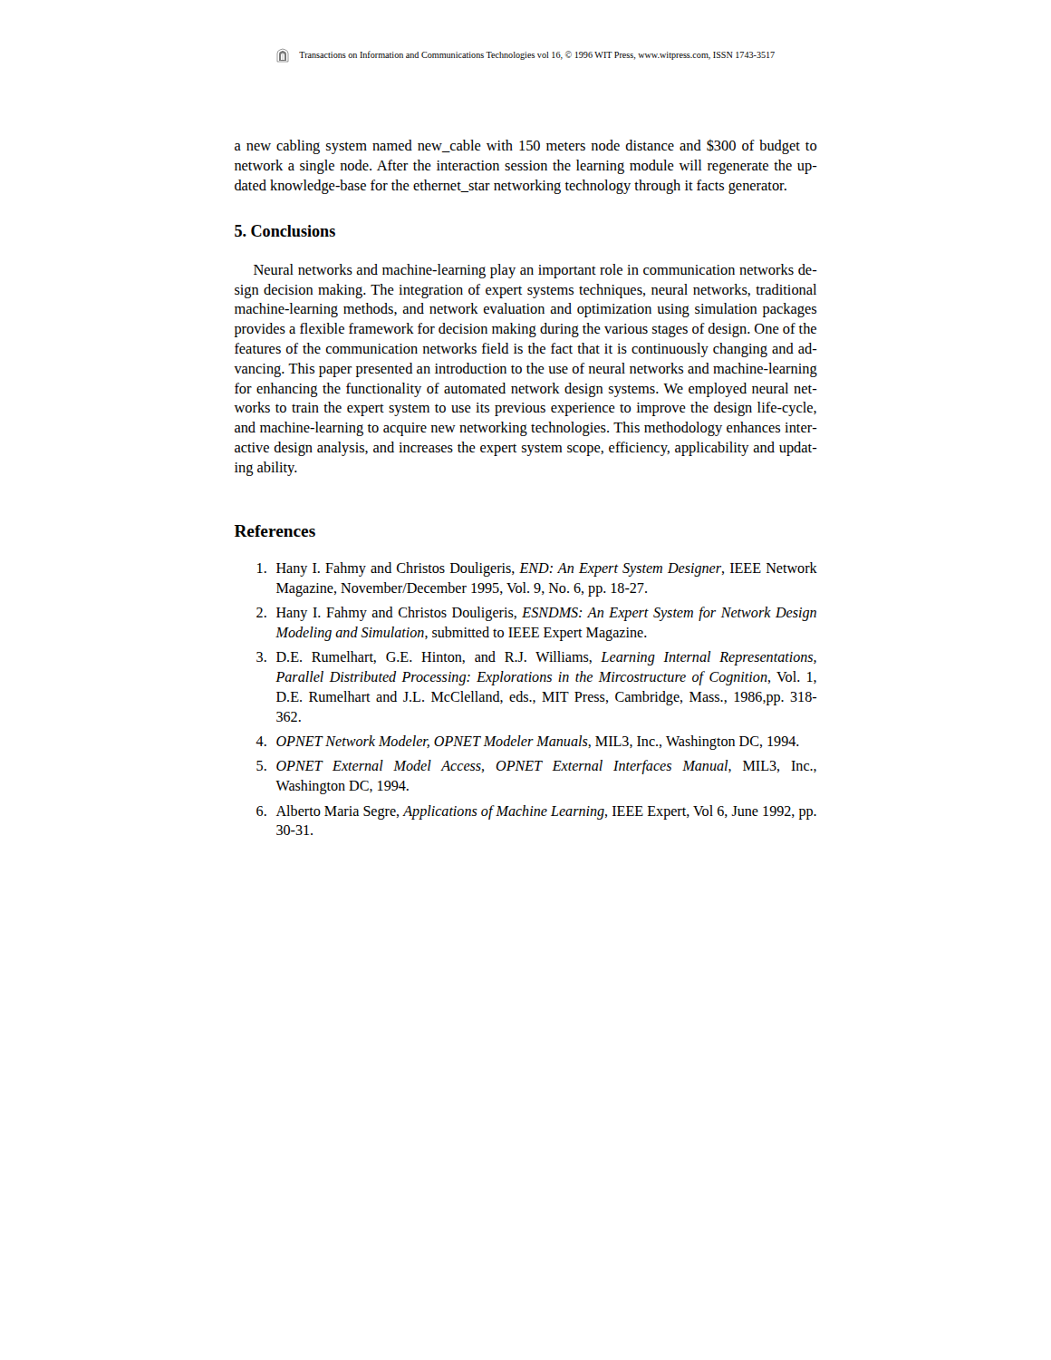Transactions on Information and Communications Technologies vol 16, © 1996 WIT Press, www.witpress.com, ISSN 1743-3517
a new cabling system named new_cable with 150 meters node distance and $300 of budget to network a single node. After the interaction session the learning module will regenerate the updated knowledge-base for the ethernet_star networking technology through it facts generator.
5. Conclusions
Neural networks and machine-learning play an important role in communication networks design decision making. The integration of expert systems techniques, neural networks, traditional machine-learning methods, and network evaluation and optimization using simulation packages provides a flexible framework for decision making during the various stages of design. One of the features of the communication networks field is the fact that it is continuously changing and advancing. This paper presented an introduction to the use of neural networks and machine-learning for enhancing the functionality of automated network design systems. We employed neural networks to train the expert system to use its previous experience to improve the design life-cycle, and machine-learning to acquire new networking technologies. This methodology enhances interactive design analysis, and increases the expert system scope, efficiency, applicability and updating ability.
References
Hany I. Fahmy and Christos Douligeris, END: An Expert System Designer, IEEE Network Magazine, November/December 1995, Vol. 9, No. 6, pp. 18-27.
Hany I. Fahmy and Christos Douligeris, ESNDMS: An Expert System for Network Design Modeling and Simulation, submitted to IEEE Expert Magazine.
D.E. Rumelhart, G.E. Hinton, and R.J. Williams, Learning Internal Representations, Parallel Distributed Processing: Explorations in the Mircostructure of Cognition, Vol. 1, D.E. Rumelhart and J.L. McClelland, eds., MIT Press, Cambridge, Mass., 1986,pp. 318-362.
OPNET Network Modeler, OPNET Modeler Manuals, MIL3, Inc., Washington DC, 1994.
OPNET External Model Access, OPNET External Interfaces Manual, MIL3, Inc., Washington DC, 1994.
Alberto Maria Segre, Applications of Machine Learning, IEEE Expert, Vol 6, June 1992, pp. 30-31.